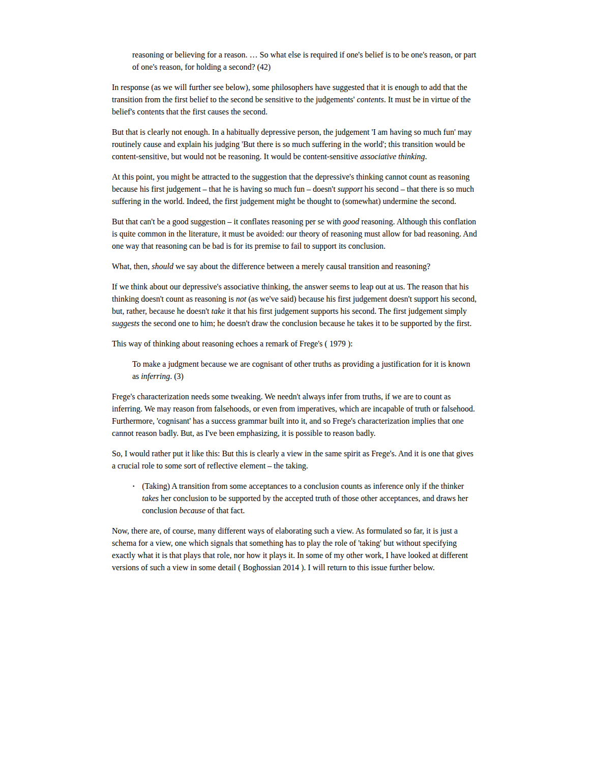reasoning or believing for a reason. … So what else is required if one's belief is to be one's reason, or part of one's reason, for holding a second? (42)
In response (as we will further see below), some philosophers have suggested that it is enough to add that the transition from the first belief to the second be sensitive to the judgements' contents. It must be in virtue of the belief's contents that the first causes the second.
But that is clearly not enough. In a habitually depressive person, the judgement 'I am having so much fun' may routinely cause and explain his judging 'But there is so much suffering in the world'; this transition would be content-sensitive, but would not be reasoning. It would be content-sensitive associative thinking.
At this point, you might be attracted to the suggestion that the depressive's thinking cannot count as reasoning because his first judgement – that he is having so much fun – doesn't support his second – that there is so much suffering in the world. Indeed, the first judgement might be thought to (somewhat) undermine the second.
But that can't be a good suggestion – it conflates reasoning per se with good reasoning. Although this conflation is quite common in the literature, it must be avoided: our theory of reasoning must allow for bad reasoning. And one way that reasoning can be bad is for its premise to fail to support its conclusion.
What, then, should we say about the difference between a merely causal transition and reasoning?
If we think about our depressive's associative thinking, the answer seems to leap out at us. The reason that his thinking doesn't count as reasoning is not (as we've said) because his first judgement doesn't support his second, but, rather, because he doesn't take it that his first judgement supports his second. The first judgement simply suggests the second one to him; he doesn't draw the conclusion because he takes it to be supported by the first.
This way of thinking about reasoning echoes a remark of Frege's ( 1979 ):
To make a judgment because we are cognisant of other truths as providing a justification for it is known as inferring. (3)
Frege's characterization needs some tweaking. We needn't always infer from truths, if we are to count as inferring. We may reason from falsehoods, or even from imperatives, which are incapable of truth or falsehood. Furthermore, 'cognisant' has a success grammar built into it, and so Frege's characterization implies that one cannot reason badly. But, as I've been emphasizing, it is possible to reason badly.
So, I would rather put it like this: But this is clearly a view in the same spirit as Frege's. And it is one that gives a crucial role to some sort of reflective element – the taking.
(Taking) A transition from some acceptances to a conclusion counts as inference only if the thinker takes her conclusion to be supported by the accepted truth of those other acceptances, and draws her conclusion because of that fact.
Now, there are, of course, many different ways of elaborating such a view. As formulated so far, it is just a schema for a view, one which signals that something has to play the role of 'taking' but without specifying exactly what it is that plays that role, nor how it plays it. In some of my other work, I have looked at different versions of such a view in some detail ( Boghossian 2014 ). I will return to this issue further below.